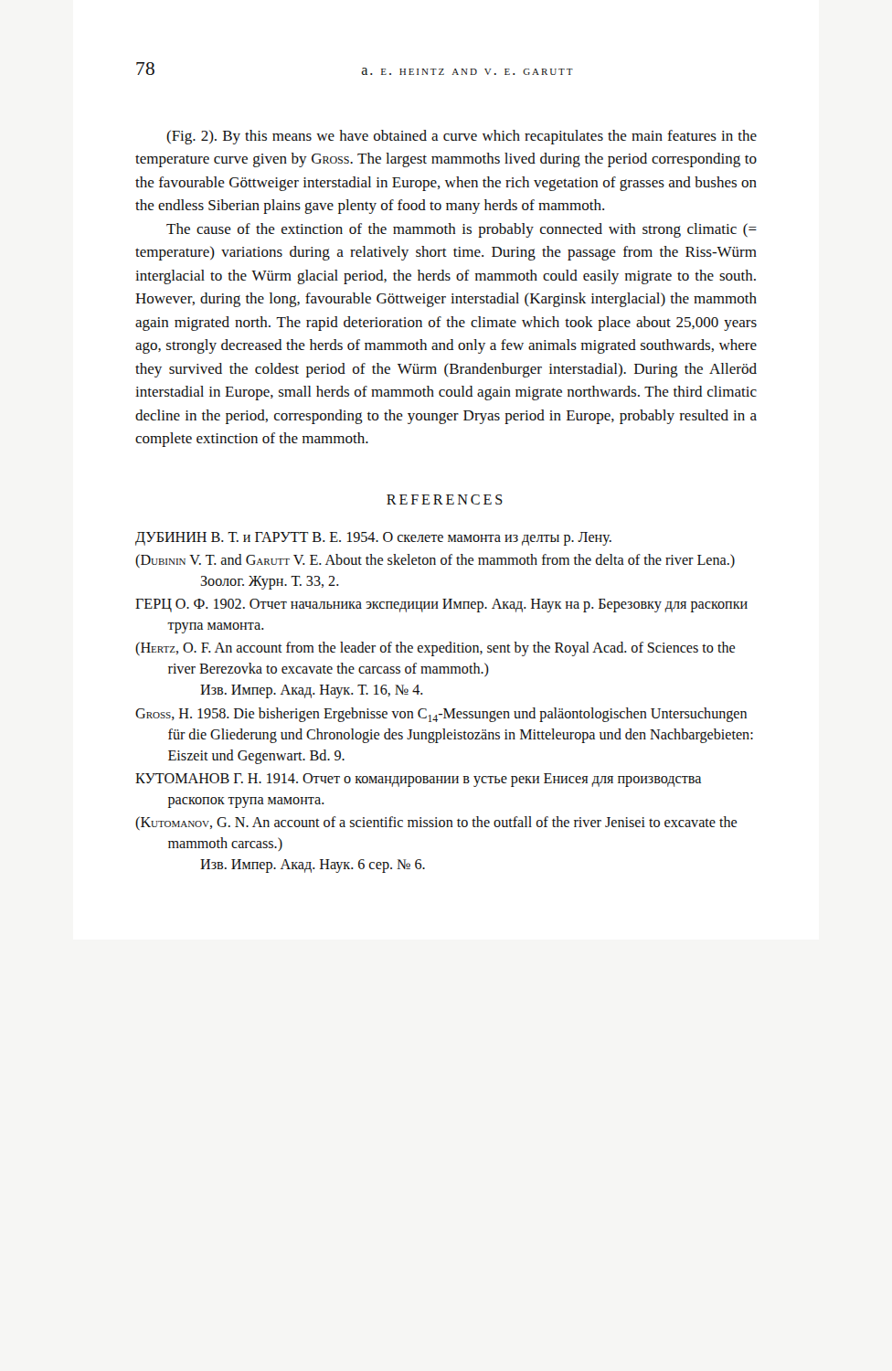78 A. E. Heintz and V. E. Garutt
(Fig. 2). By this means we have obtained a curve which recapitulates the main features in the temperature curve given by Gross. The largest mammoths lived during the period corresponding to the favourable Göttweiger interstadial in Europe, when the rich vegetation of grasses and bushes on the endless Siberian plains gave plenty of food to many herds of mammoth.
The cause of the extinction of the mammoth is probably connected with strong climatic (= temperature) variations during a relatively short time. During the passage from the Riss-Würm interglacial to the Würm glacial period, the herds of mammoth could easily migrate to the south. However, during the long, favourable Göttweiger interstadial (Karginsk interglacial) the mammoth again migrated north. The rapid deterioration of the climate which took place about 25,000 years ago, strongly decreased the herds of mammoth and only a few animals migrated southwards, where they survived the coldest period of the Würm (Brandenburger interstadial). During the Alleröd interstadial in Europe, small herds of mammoth could again migrate northwards. The third climatic decline in the period, corresponding to the younger Dryas period in Europe, probably resulted in a complete extinction of the mammoth.
References
ДУБИНИН В. Т. и ГАРУТТ В. Е. 1954. О скелете мамонта из делты р. Лену.
(Dubinin V. T. and Garutt V. E. About the skeleton of the mammoth from the delta of the river Lena.) Зоолог. Журн. Т. 33, 2.
ГЕРЦ О. Ф. 1902. Отчет начальника экспедиции Импер. Акад. Наук на р. Березовку для раскопки трупа мамонта.
(Hertz, O. F. An account from the leader of the expedition, sent by the Royal Acad. of Sciences to the river Berezovka to excavate the carcass of mammoth.) Изв. Импер. Акад. Наук. Т. 16, № 4.
Gross, H. 1958. Die bisherigen Ergebnisse von C14-Messungen und paläontologischen Untersuchungen für die Gliederung und Chronologie des Jungpleistozäns in Mitteleuropa und den Nachbargebieten: Eiszeit und Gegenwart. Bd. 9.
КУТОМАНОВ Г. Н. 1914. Отчет о командировании в устье реки Енисея для производства раскопок трупа мамонта.
(Kutomanov, G. N. An account of a scientific mission to the outfall of the river Jenisei to excavate the mammoth carcass.) Изв. Импер. Акад. Наук. 6 сер. № 6.